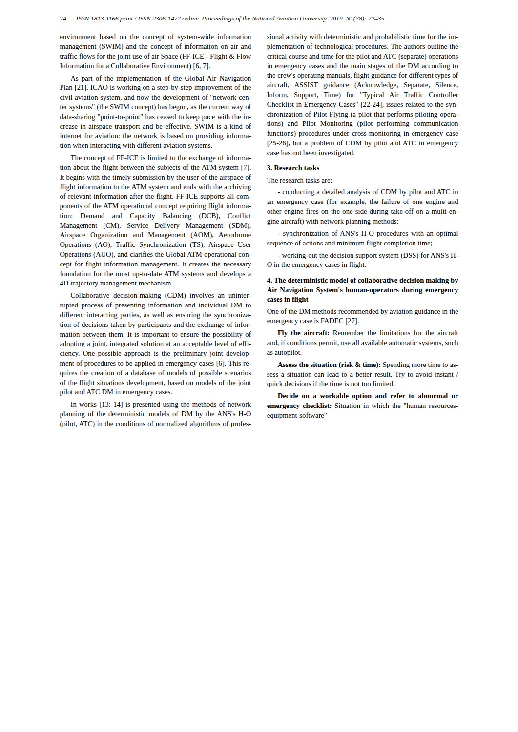24 ISSN 1813-1166 print / ISSN 2306-1472 online. Proceedings of the National Aviation University. 2019. N1(78): 22–35
environment based on the concept of system-wide information management (SWIM) and the concept of information on air and traffic flows for the joint use of air Space (FF-ICE - Flight & Flow Information for a Collaborative Environment) [6, 7].
As part of the implementation of the Global Air Navigation Plan [21], ICAO is working on a step-by-step improvement of the civil aviation system, and now the development of "network center systems" (the SWIM concept) has begun, as the current way of data-sharing "point-to-point" has ceased to keep pace with the increase in airspace transport and be effective. SWIM is a kind of internet for aviation: the network is based on providing information when interacting with different aviation systems.
The concept of FF-ICE is limited to the exchange of information about the flight between the subjects of the ATM system [7]. It begins with the timely submission by the user of the airspace of flight information to the ATM system and ends with the archiving of relevant information after the flight. FF-ICE supports all components of the ATM operational concept requiring flight information: Demand and Capacity Balancing (DCB), Conflict Management (CM), Service Delivery Management (SDM), Airspace Organization and Management (AOM), Aerodrome Operations (AO), Traffic Synchronization (TS), Airspace User Operations (AUO), and clarifies the Global ATM operational concept for flight information management. It creates the necessary foundation for the most up-to-date ATM systems and develops a 4D-trajectory management mechanism.
Collaborative decision-making (CDM) involves an uninterrupted process of presenting information and individual DM to different interacting parties, as well as ensuring the synchronization of decisions taken by participants and the exchange of information between them. It is important to ensure the possibility of adopting a joint, integrated solution at an acceptable level of efficiency. One possible approach is the preliminary joint development of procedures to be applied in emergency cases [6]. This requires the creation of a database of models of possible scenarios of the flight situations development, based on models of the joint pilot and ATC DM in emergency cases.
In works [13; 14] is presented using the methods of network planning of the deterministic models of DM by the ANS's H-O (pilot, ATC) in the conditions of normalized algorithms of professional activity with deterministic and probabilistic time for the implementation of technological procedures. The authors outline the critical course and time for the pilot and ATC (separate) operations in emergency cases and the main stages of the DM according to the crew's operating manuals, flight guidance for different types of aircraft, ASSIST guidance (Acknowledge, Separate, Silence, Inform, Support, Time) for "Typical Air Traffic Controller Checklist in Emergency Cases" [22-24], issues related to the synchronization of Pilot Flying (a pilot that performs piloting operations) and Pilot Monitoring (pilot performing communication functions) procedures under cross-monitoring in emergency case [25-26], but a problem of CDM by pilot and ATC in emergency case has not been investigated.
3. Research tasks
The research tasks are:
- conducting a detailed analysis of CDM by pilot and ATC in an emergency case (for example, the failure of one engine and other engine fires on the one side during take-off on a multi-engine aircraft) with network planning methods;
- synchronization of ANS's H-O procedures with an optimal sequence of actions and minimum flight completion time;
- working-out the decision support system (DSS) for ANS's H-O in the emergency cases in flight.
4. The deterministic model of collaborative decision making by Air Navigation System's human-operators during emergency cases in flight
One of the DM methods recommended by aviation guidance in the emergency case is FADEC [27].
Fly the aircraft: Remember the limitations for the aircraft and, if conditions permit, use all available automatic systems, such as autopilot.
Assess the situation (risk & time): Spending more time to assess a situation can lead to a better result. Try to avoid instant / quick decisions if the time is not too limited.
Decide on a workable option and refer to abnormal or emergency checklist: Situation in which the "human resources-equipment-software"